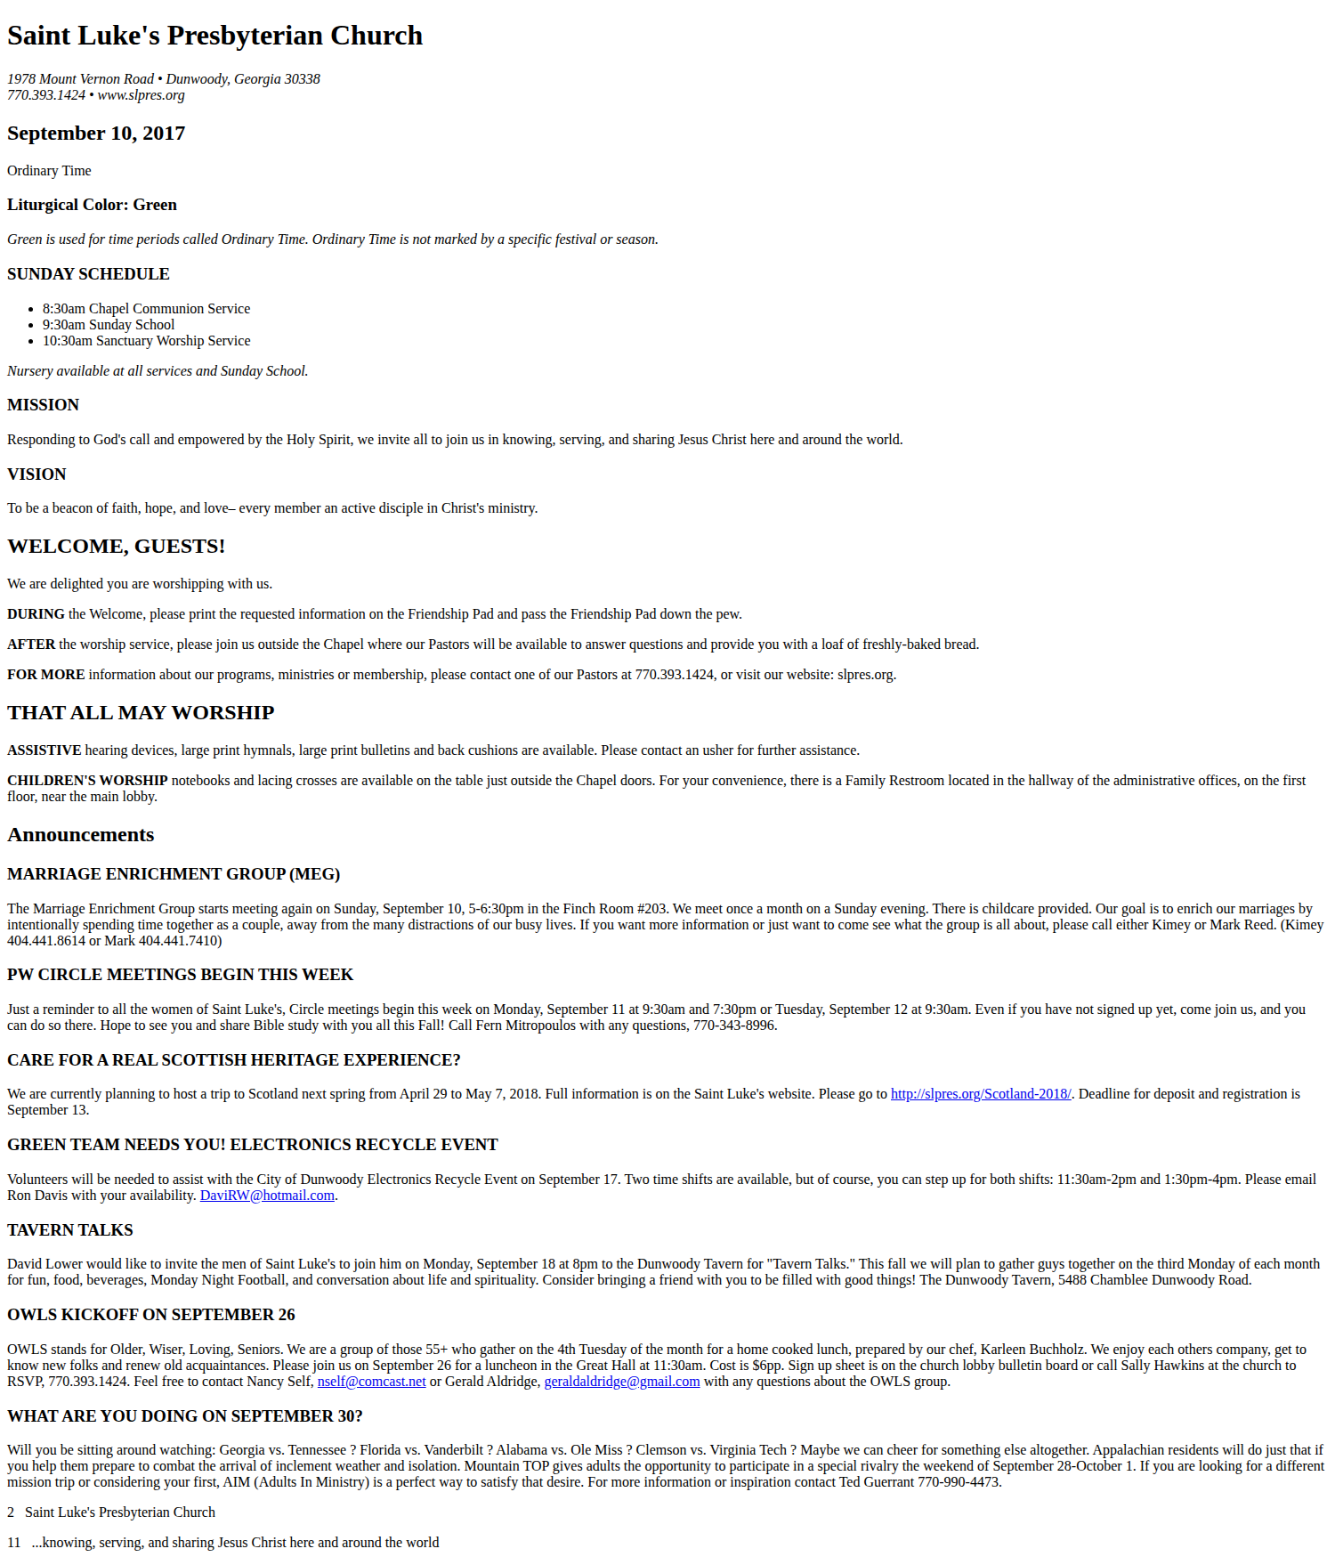Saint Luke's Presbyterian Church
1978 Mount Vernon Road • Dunwoody, Georgia 30338
770.393.1424 • www.slpres.org
September 10, 2017
Ordinary Time
Liturgical Color: Green
Green is used for time periods called Ordinary Time. Ordinary Time is not marked by a specific festival or season.
SUNDAY SCHEDULE
8:30am Chapel Communion Service
9:30am Sunday School
10:30am Sanctuary Worship Service
Nursery available at all services and Sunday School.
MISSION
Responding to God's call and empowered by the Holy Spirit, we invite all to join us in knowing, serving, and sharing Jesus Christ here and around the world.
VISION
To be a beacon of faith, hope, and love– every member an active disciple in Christ's ministry.
WELCOME, GUESTS!
We are delighted you are worshipping with us.
DURING the Welcome, please print the requested information on the Friendship Pad and pass the Friendship Pad down the pew.
AFTER the worship service, please join us outside the Chapel where our Pastors will be available to answer questions and provide you with a loaf of freshly-baked bread.
FOR MORE information about our programs, ministries or membership, please contact one of our Pastors at 770.393.1424, or visit our website: slpres.org.
THAT ALL MAY WORSHIP
ASSISTIVE hearing devices, large print hymnals, large print bulletins and back cushions are available. Please contact an usher for further assistance.
CHILDREN'S WORSHIP notebooks and lacing crosses are available on the table just outside the Chapel doors. For your convenience, there is a Family Restroom located in the hallway of the administrative offices, on the first floor, near the main lobby.
Announcements
MARRIAGE ENRICHMENT GROUP (MEG)
The Marriage Enrichment Group starts meeting again on Sunday, September 10, 5-6:30pm in the Finch Room #203. We meet once a month on a Sunday evening. There is childcare provided. Our goal is to enrich our marriages by intentionally spending time together as a couple, away from the many distractions of our busy lives. If you want more information or just want to come see what the group is all about, please call either Kimey or Mark Reed. (Kimey 404.441.8614 or Mark 404.441.7410)
PW CIRCLE MEETINGS BEGIN THIS WEEK
Just a reminder to all the women of Saint Luke's, Circle meetings begin this week on Monday, September 11 at 9:30am and 7:30pm or Tuesday, September 12 at 9:30am. Even if you have not signed up yet, come join us, and you can do so there. Hope to see you and share Bible study with you all this Fall! Call Fern Mitropoulos with any questions, 770-343-8996.
CARE FOR A REAL SCOTTISH HERITAGE EXPERIENCE?
We are currently planning to host a trip to Scotland next spring from April 29 to May 7, 2018. Full information is on the Saint Luke's website. Please go to http://slpres.org/Scotland-2018/. Deadline for deposit and registration is September 13.
GREEN TEAM NEEDS YOU! ELECTRONICS RECYCLE EVENT
Volunteers will be needed to assist with the City of Dunwoody Electronics Recycle Event on September 17. Two time shifts are available, but of course, you can step up for both shifts: 11:30am-2pm and 1:30pm-4pm. Please email Ron Davis with your availability. DaviRW@hotmail.com.
TAVERN TALKS
David Lower would like to invite the men of Saint Luke's to join him on Monday, September 18 at 8pm to the Dunwoody Tavern for "Tavern Talks." This fall we will plan to gather guys together on the third Monday of each month for fun, food, beverages, Monday Night Football, and conversation about life and spirituality. Consider bringing a friend with you to be filled with good things! The Dunwoody Tavern, 5488 Chamblee Dunwoody Road.
OWLS KICKOFF ON SEPTEMBER 26
OWLS stands for Older, Wiser, Loving, Seniors. We are a group of those 55+ who gather on the 4th Tuesday of the month for a home cooked lunch, prepared by our chef, Karleen Buchholz. We enjoy each others company, get to know new folks and renew old acquaintances. Please join us on September 26 for a luncheon in the Great Hall at 11:30am. Cost is $6pp. Sign up sheet is on the church lobby bulletin board or call Sally Hawkins at the church to RSVP, 770.393.1424. Feel free to contact Nancy Self, nself@comcast.net or Gerald Aldridge, geraldaldridge@gmail.com with any questions about the OWLS group.
WHAT ARE YOU DOING ON SEPTEMBER 30?
Will you be sitting around watching: Georgia vs. Tennessee ? Florida vs. Vanderbilt ? Alabama vs. Ole Miss ? Clemson vs. Virginia Tech ? Maybe we can cheer for something else altogether. Appalachian residents will do just that if you help them prepare to combat the arrival of inclement weather and isolation. Mountain TOP gives adults the opportunity to participate in a special rivalry the weekend of September 28-October 1. If you are looking for a different mission trip or considering your first, AIM (Adults In Ministry) is a perfect way to satisfy that desire. For more information or inspiration contact Ted Guerrant 770-990-4473.
2 Saint Luke's Presbyterian Church
11 ...knowing, serving, and sharing Jesus Christ here and around the world